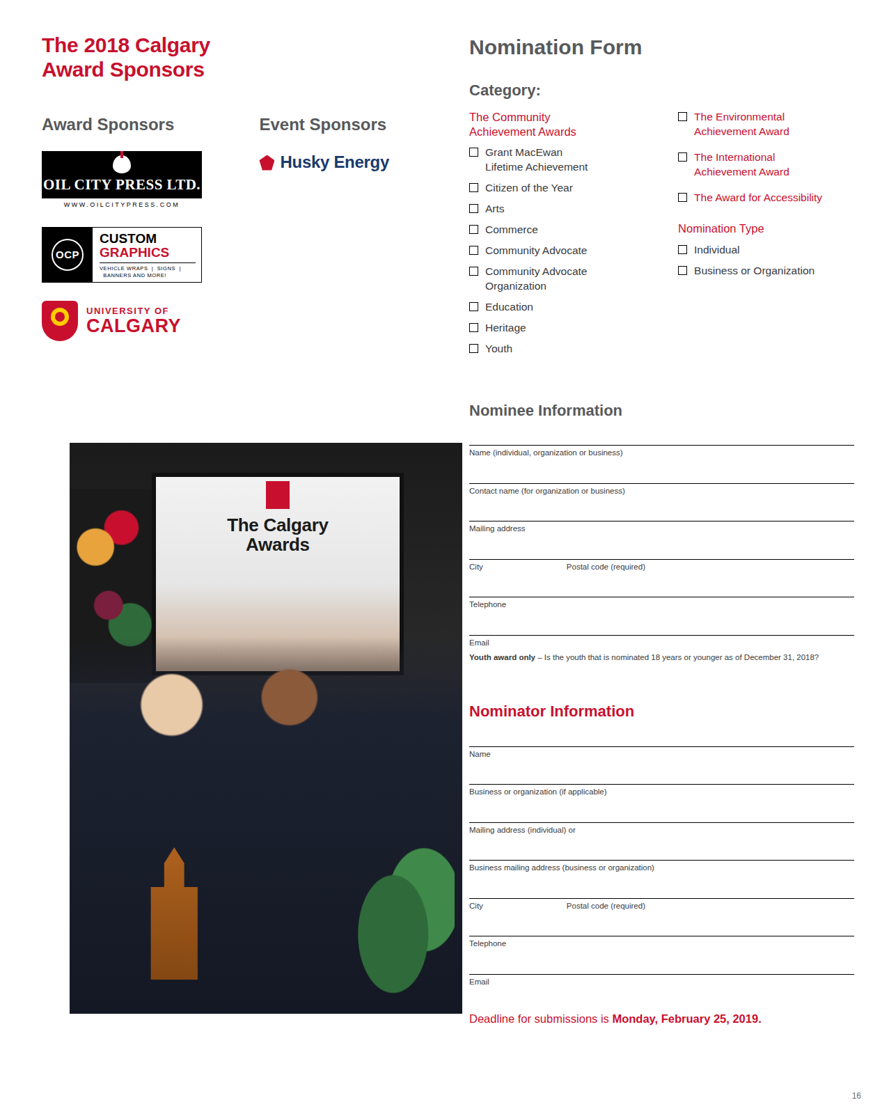The 2018 Calgary
Award Sponsors
Award Sponsors
OIL CITY PRESS LTD.
WWW.OILCITYPRESS.COM
OCP
CUSTOM
GRAPHICS
VEHICLE WRAPS | SIGNS | BANNERS AND MORE!
UNIVERSITY OF
CALGARY
Event Sponsors
Husky Energy
The Calgary
Awards
15
Nomination Form
Category:
The Community
Achievement Awards
Grant MacEwan
Lifetime Achievement
Citizen of the Year
Arts
Commerce
Community Advocate
Community Advocate
Organization
Education
Heritage
Youth
The Environmental
Achievement Award
The International
Achievement Award
The Award for Accessibility
Nomination Type
Individual
Business or Organization
Nominee Information
Name (individual, organization or business)
Contact name (for organization or business)
Mailing address
CityPostal code (required)
Telephone
Email
Youth award only – Is the youth that is nominated 18 years or younger as of December 31, 2018?
Nominator Information
Name
Business or organization (if applicable)
Mailing address (individual) or
Business mailing address (business or organization)
CityPostal code (required)
Telephone
Email
Deadline for submissions is Monday, February 25, 2019.
16